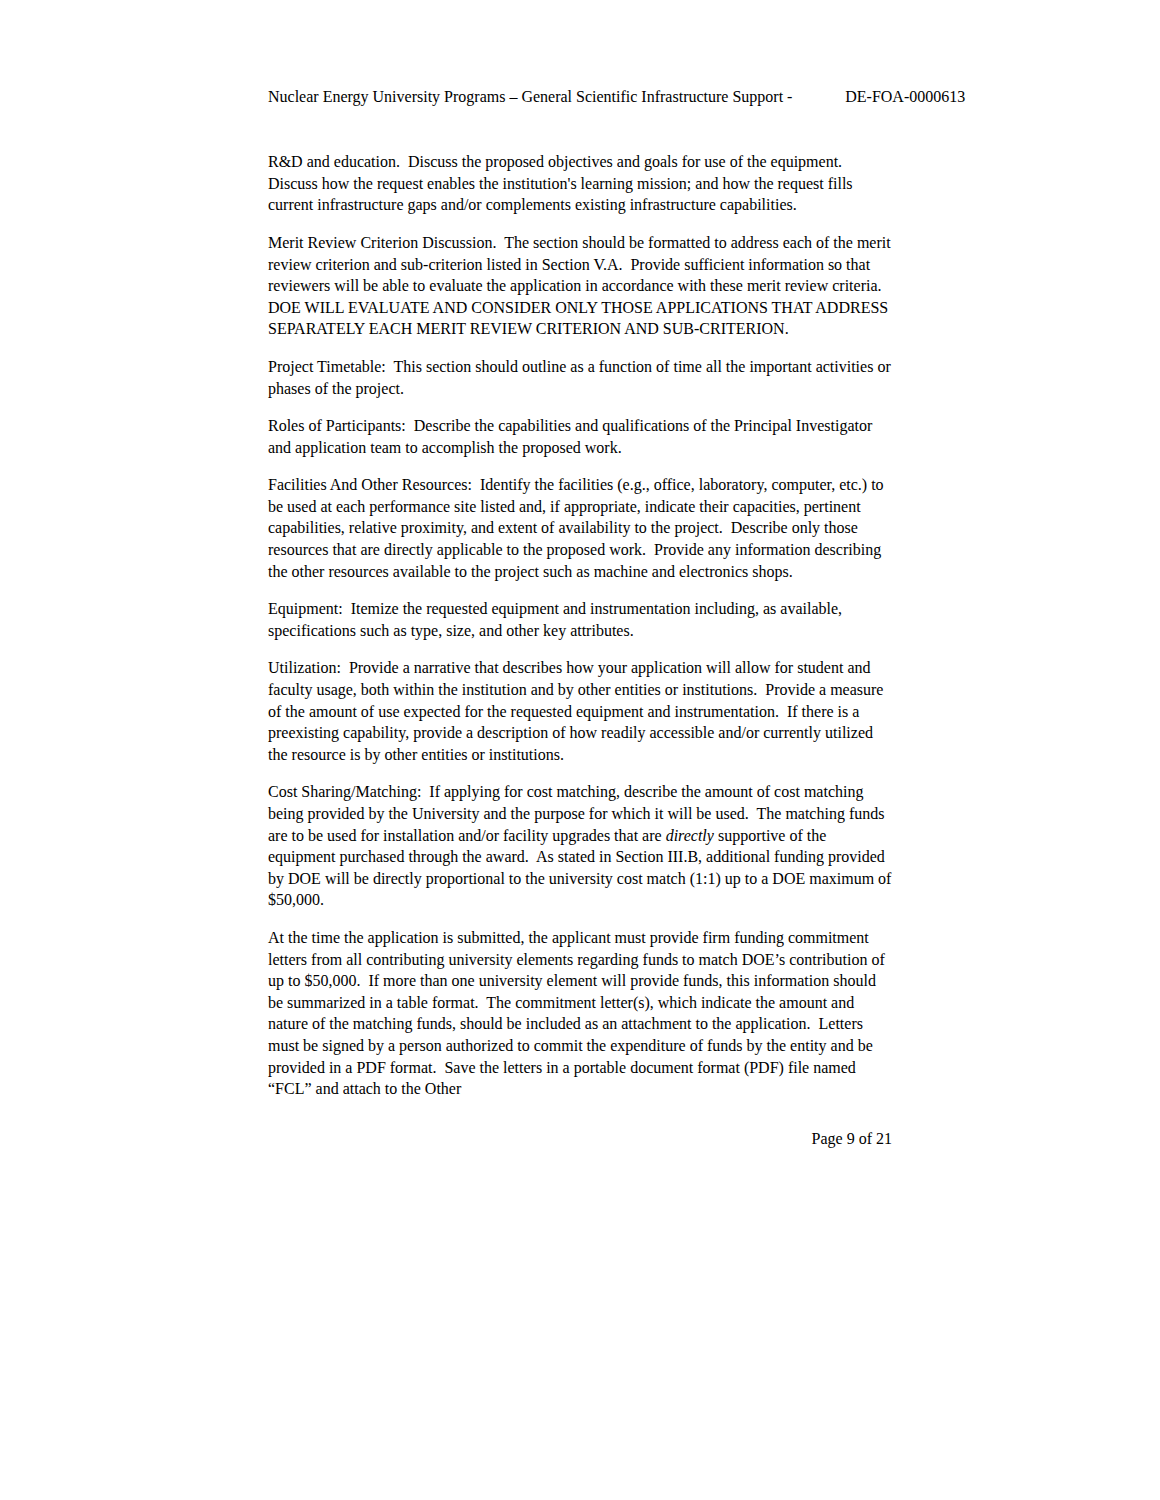Nuclear Energy University Programs – General Scientific Infrastructure Support -DE-FOA-0000613
R&D and education. Discuss the proposed objectives and goals for use of the equipment. Discuss how the request enables the institution's learning mission; and how the request fills current infrastructure gaps and/or complements existing infrastructure capabilities.
Merit Review Criterion Discussion. The section should be formatted to address each of the merit review criterion and sub-criterion listed in Section V.A. Provide sufficient information so that reviewers will be able to evaluate the application in accordance with these merit review criteria. DOE WILL EVALUATE AND CONSIDER ONLY THOSE APPLICATIONS THAT ADDRESS SEPARATELY EACH MERIT REVIEW CRITERION AND SUB-CRITERION.
Project Timetable: This section should outline as a function of time all the important activities or phases of the project.
Roles of Participants: Describe the capabilities and qualifications of the Principal Investigator and application team to accomplish the proposed work.
Facilities And Other Resources: Identify the facilities (e.g., office, laboratory, computer, etc.) to be used at each performance site listed and, if appropriate, indicate their capacities, pertinent capabilities, relative proximity, and extent of availability to the project. Describe only those resources that are directly applicable to the proposed work. Provide any information describing the other resources available to the project such as machine and electronics shops.
Equipment: Itemize the requested equipment and instrumentation including, as available, specifications such as type, size, and other key attributes.
Utilization: Provide a narrative that describes how your application will allow for student and faculty usage, both within the institution and by other entities or institutions. Provide a measure of the amount of use expected for the requested equipment and instrumentation. If there is a preexisting capability, provide a description of how readily accessible and/or currently utilized the resource is by other entities or institutions.
Cost Sharing/Matching: If applying for cost matching, describe the amount of cost matching being provided by the University and the purpose for which it will be used. The matching funds are to be used for installation and/or facility upgrades that are directly supportive of the equipment purchased through the award. As stated in Section III.B, additional funding provided by DOE will be directly proportional to the university cost match (1:1) up to a DOE maximum of $50,000.
At the time the application is submitted, the applicant must provide firm funding commitment letters from all contributing university elements regarding funds to match DOE’s contribution of up to $50,000. If more than one university element will provide funds, this information should be summarized in a table format. The commitment letter(s), which indicate the amount and nature of the matching funds, should be included as an attachment to the application. Letters must be signed by a person authorized to commit the expenditure of funds by the entity and be provided in a PDF format. Save the letters in a portable document format (PDF) file named “FCL” and attach to the Other
Page 9 of 21